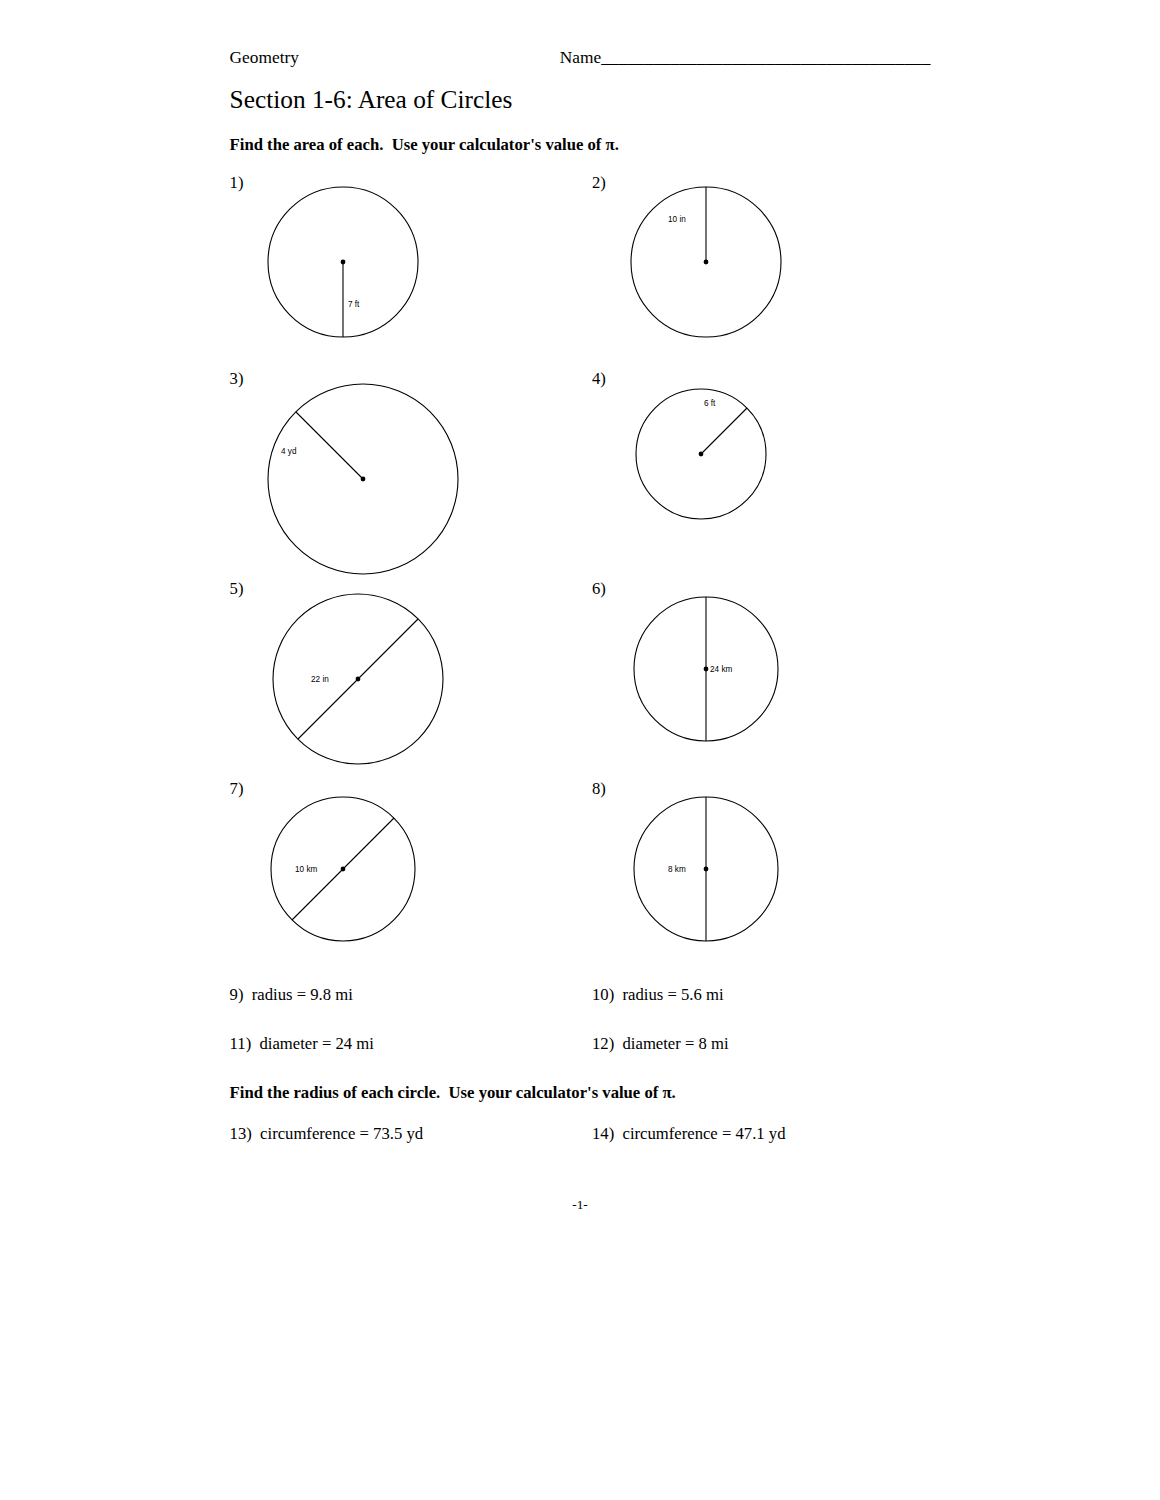Geometry
Name______________________________________
Section 1-6: Area of Circles
Find the area of each. Use your calculator's value of π.
1)
7 ft
2)
10 in
3)
4 yd
4)
6 ft
5)
22 in
6)
24 km
7)
10 km
8)
8 km
9) radius = 9.8 mi
10) radius = 5.6 mi
11) diameter = 24 mi
12) diameter = 8 mi
Find the radius of each circle. Use your calculator's value of π.
13) circumference = 73.5 yd
14) circumference = 47.1 yd
-1-